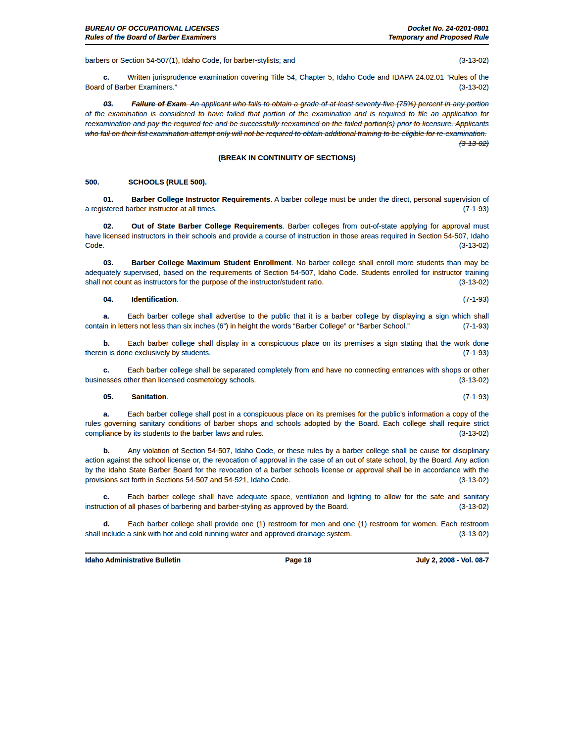BUREAU OF OCCUPATIONAL LICENSES
Rules of the Board of Barber Examiners
Docket No. 24-0201-0801
Temporary and Proposed Rule
barbers or Section 54-507(1), Idaho Code, for barber-stylists; and (3-13-02)
c. Written jurisprudence examination covering Title 54, Chapter 5, Idaho Code and IDAPA 24.02.01 “Rules of the Board of Barber Examiners.” (3-13-02)
03. Failure of Exam. An applicant who fails to obtain a grade of at least seventy-five (75%) percent in any portion of the examination is considered to have failed that portion of the examination and is required to file an application for reexamination and pay the required fee and be successfully reexamined on the failed portion(s) prior to licensure. Applicants who fail on their fist examination attempt only will not be required to obtain additional training to be eligible for re-examination. (3-13-02)
(BREAK IN CONTINUITY OF SECTIONS)
500. SCHOOLS (RULE 500).
01. Barber College Instructor Requirements. A barber college must be under the direct, personal supervision of a registered barber instructor at all times. (7-1-93)
02. Out of State Barber College Requirements. Barber colleges from out-of-state applying for approval must have licensed instructors in their schools and provide a course of instruction in those areas required in Section 54-507, Idaho Code. (3-13-02)
03. Barber College Maximum Student Enrollment. No barber college shall enroll more students than may be adequately supervised, based on the requirements of Section 54-507, Idaho Code. Students enrolled for instructor training shall not count as instructors for the purpose of the instructor/student ratio. (3-13-02)
04. Identification. (7-1-93)
a. Each barber college shall advertise to the public that it is a barber college by displaying a sign which shall contain in letters not less than six inches (6”) in height the words “Barber College” or “Barber School.” (7-1-93)
b. Each barber college shall display in a conspicuous place on its premises a sign stating that the work done therein is done exclusively by students. (7-1-93)
c. Each barber college shall be separated completely from and have no connecting entrances with shops or other businesses other than licensed cosmetology schools. (3-13-02)
05. Sanitation. (7-1-93)
a. Each barber college shall post in a conspicuous place on its premises for the public’s information a copy of the rules governing sanitary conditions of barber shops and schools adopted by the Board. Each college shall require strict compliance by its students to the barber laws and rules. (3-13-02)
b. Any violation of Section 54-507, Idaho Code, or these rules by a barber college shall be cause for disciplinary action against the school license or, the revocation of approval in the case of an out of state school, by the Board. Any action by the Idaho State Barber Board for the revocation of a barber schools license or approval shall be in accordance with the provisions set forth in Sections 54-507 and 54-521, Idaho Code. (3-13-02)
c. Each barber college shall have adequate space, ventilation and lighting to allow for the safe and sanitary instruction of all phases of barbering and barber-styling as approved by the Board. (3-13-02)
d. Each barber college shall provide one (1) restroom for men and one (1) restroom for women. Each restroom shall include a sink with hot and cold running water and approved drainage system. (3-13-02)
Idaho Administrative Bulletin
Page 18
July 2, 2008 - Vol. 08-7